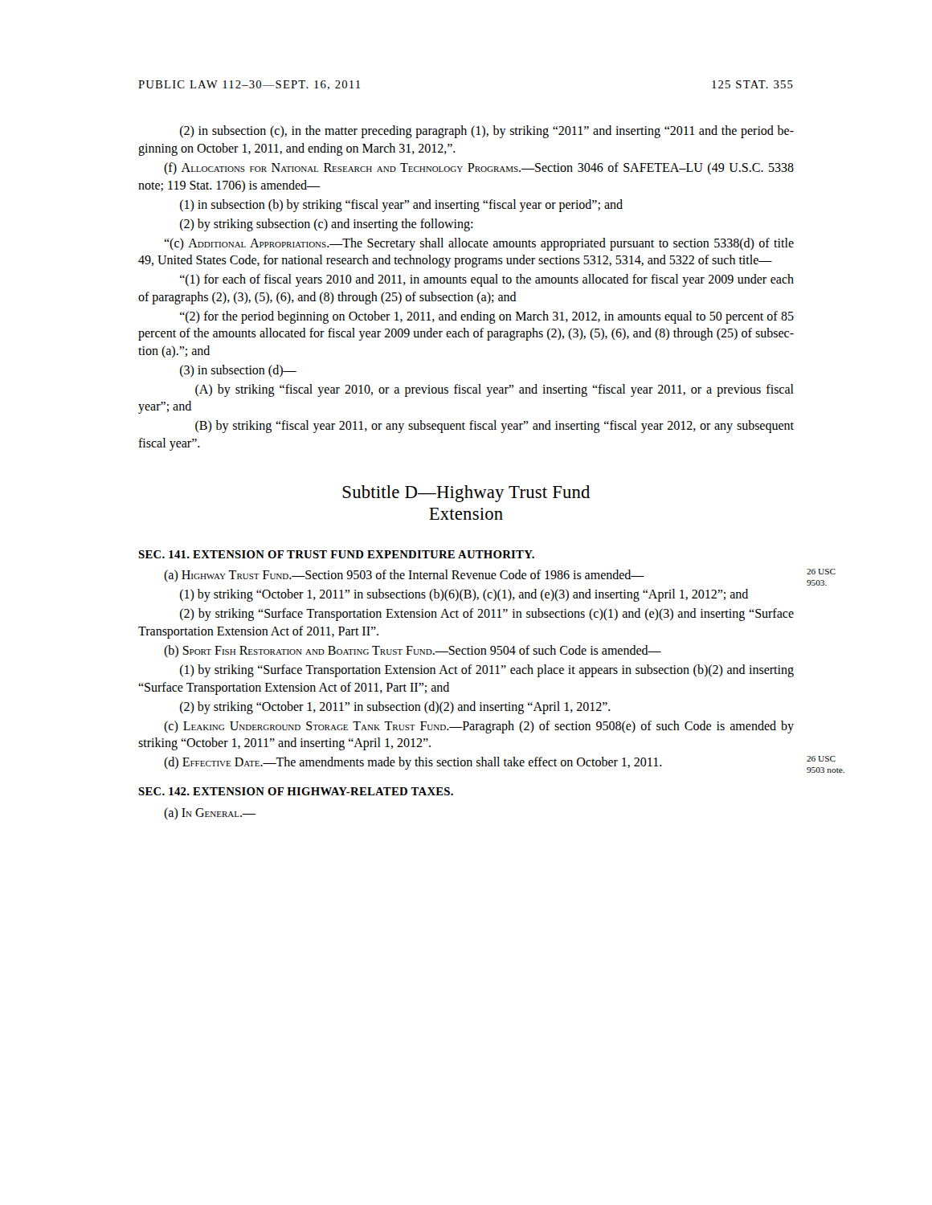PUBLIC LAW 112–30—SEPT. 16, 2011 125 STAT. 355
(2) in subsection (c), in the matter preceding paragraph (1), by striking “2011” and inserting “2011 and the period beginning on October 1, 2011, and ending on March 31, 2012,”.
(f) Allocations for National Research and Technology Programs.—Section 3046 of SAFETEA–LU (49 U.S.C. 5338 note; 119 Stat. 1706) is amended—
(1) in subsection (b) by striking “fiscal year” and inserting “fiscal year or period”; and
(2) by striking subsection (c) and inserting the following:
“(c) Additional Appropriations.—The Secretary shall allocate amounts appropriated pursuant to section 5338(d) of title 49, United States Code, for national research and technology programs under sections 5312, 5314, and 5322 of such title—
“(1) for each of fiscal years 2010 and 2011, in amounts equal to the amounts allocated for fiscal year 2009 under each of paragraphs (2), (3), (5), (6), and (8) through (25) of subsection (a); and
“(2) for the period beginning on October 1, 2011, and ending on March 31, 2012, in amounts equal to 50 percent of 85 percent of the amounts allocated for fiscal year 2009 under each of paragraphs (2), (3), (5), (6), and (8) through (25) of subsection (a).”; and
(3) in subsection (d)—
(A) by striking “fiscal year 2010, or a previous fiscal year” and inserting “fiscal year 2011, or a previous fiscal year”; and
(B) by striking “fiscal year 2011, or any subsequent fiscal year” and inserting “fiscal year 2012, or any subsequent fiscal year”.
Subtitle D—Highway Trust Fund
Extension
SEC. 141. EXTENSION OF TRUST FUND EXPENDITURE AUTHORITY.
26 USC 9503.(a) Highway Trust Fund.—Section 9503 of the Internal Revenue Code of 1986 is amended—
(1) by striking “October 1, 2011” in subsections (b)(6)(B), (c)(1), and (e)(3) and inserting “April 1, 2012”; and
(2) by striking “Surface Transportation Extension Act of 2011” in subsections (c)(1) and (e)(3) and inserting “Surface Transportation Extension Act of 2011, Part II”.
(b) Sport Fish Restoration and Boating Trust Fund.—Section 9504 of such Code is amended—
(1) by striking “Surface Transportation Extension Act of 2011” each place it appears in subsection (b)(2) and inserting “Surface Transportation Extension Act of 2011, Part II”; and
(2) by striking “October 1, 2011” in subsection (d)(2) and inserting “April 1, 2012”.
(c) Leaking Underground Storage Tank Trust Fund.—Paragraph (2) of section 9508(e) of such Code is amended by striking “October 1, 2011” and inserting “April 1, 2012”.
26 USC 9503 note.(d) Effective Date.—The amendments made by this section shall take effect on October 1, 2011.
SEC. 142. EXTENSION OF HIGHWAY-RELATED TAXES.
(a) In General.—